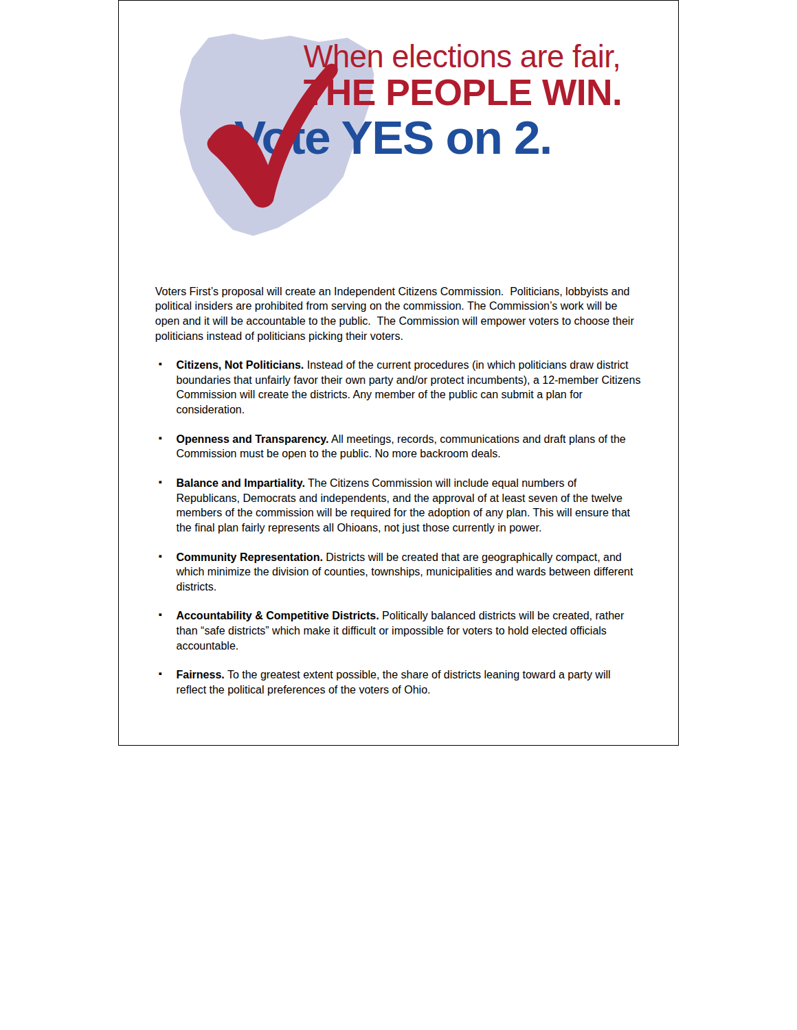When elections are fair,
THE PEOPLE WIN.
Vote YES on 2.
Voters First’s proposal will create an Independent Citizens Commission. Politicians, lobbyists and political insiders are prohibited from serving on the commission. The Commission’s work will be open and it will be accountable to the public. The Commission will empower voters to choose their politicians instead of politicians picking their voters.
Citizens, Not Politicians. Instead of the current procedures (in which politicians draw district boundaries that unfairly favor their own party and/or protect incumbents), a 12-member Citizens Commission will create the districts. Any member of the public can submit a plan for consideration.
Openness and Transparency. All meetings, records, communications and draft plans of the Commission must be open to the public. No more backroom deals.
Balance and Impartiality. The Citizens Commission will include equal numbers of Republicans, Democrats and independents, and the approval of at least seven of the twelve members of the commission will be required for the adoption of any plan. This will ensure that the final plan fairly represents all Ohioans, not just those currently in power.
Community Representation. Districts will be created that are geographically compact, and which minimize the division of counties, townships, municipalities and wards between different districts.
Accountability & Competitive Districts. Politically balanced districts will be created, rather than “safe districts” which make it difficult or impossible for voters to hold elected officials accountable.
Fairness. To the greatest extent possible, the share of districts leaning toward a party will reflect the political preferences of the voters of Ohio.